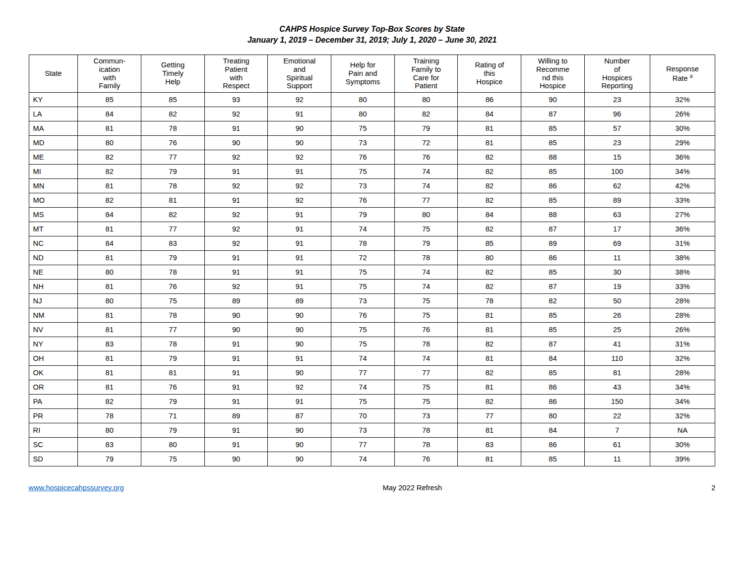CAHPS Hospice Survey Top-Box Scores by State
January 1, 2019 – December 31, 2019; July 1, 2020 – June 30, 2021
| State | Commun- ication with Family | Getting Timely Help | Treating Patient with Respect | Emotional and Spiritual Support | Help for Pain and Symptoms | Training Family to Care for Patient | Rating of this Hospice | Willing to Recomme nd this Hospice | Number of Hospices Reporting | Response Rate a |
| --- | --- | --- | --- | --- | --- | --- | --- | --- | --- | --- |
| KY | 85 | 85 | 93 | 92 | 80 | 80 | 86 | 90 | 23 | 32% |
| LA | 84 | 82 | 92 | 91 | 80 | 82 | 84 | 87 | 96 | 26% |
| MA | 81 | 78 | 91 | 90 | 75 | 79 | 81 | 85 | 57 | 30% |
| MD | 80 | 76 | 90 | 90 | 73 | 72 | 81 | 85 | 23 | 29% |
| ME | 82 | 77 | 92 | 92 | 76 | 76 | 82 | 88 | 15 | 36% |
| MI | 82 | 79 | 91 | 91 | 75 | 74 | 82 | 85 | 100 | 34% |
| MN | 81 | 78 | 92 | 92 | 73 | 74 | 82 | 86 | 62 | 42% |
| MO | 82 | 81 | 91 | 92 | 76 | 77 | 82 | 85 | 89 | 33% |
| MS | 84 | 82 | 92 | 91 | 79 | 80 | 84 | 88 | 63 | 27% |
| MT | 81 | 77 | 92 | 91 | 74 | 75 | 82 | 87 | 17 | 36% |
| NC | 84 | 83 | 92 | 91 | 78 | 79 | 85 | 89 | 69 | 31% |
| ND | 81 | 79 | 91 | 91 | 72 | 78 | 80 | 86 | 11 | 38% |
| NE | 80 | 78 | 91 | 91 | 75 | 74 | 82 | 85 | 30 | 38% |
| NH | 81 | 76 | 92 | 91 | 75 | 74 | 82 | 87 | 19 | 33% |
| NJ | 80 | 75 | 89 | 89 | 73 | 75 | 78 | 82 | 50 | 28% |
| NM | 81 | 78 | 90 | 90 | 76 | 75 | 81 | 85 | 26 | 28% |
| NV | 81 | 77 | 90 | 90 | 75 | 76 | 81 | 85 | 25 | 26% |
| NY | 83 | 78 | 91 | 90 | 75 | 78 | 82 | 87 | 41 | 31% |
| OH | 81 | 79 | 91 | 91 | 74 | 74 | 81 | 84 | 110 | 32% |
| OK | 81 | 81 | 91 | 90 | 77 | 77 | 82 | 85 | 81 | 28% |
| OR | 81 | 76 | 91 | 92 | 74 | 75 | 81 | 86 | 43 | 34% |
| PA | 82 | 79 | 91 | 91 | 75 | 75 | 82 | 86 | 150 | 34% |
| PR | 78 | 71 | 89 | 87 | 70 | 73 | 77 | 80 | 22 | 32% |
| RI | 80 | 79 | 91 | 90 | 73 | 78 | 81 | 84 | 7 | NA |
| SC | 83 | 80 | 91 | 90 | 77 | 78 | 83 | 86 | 61 | 30% |
| SD | 79 | 75 | 90 | 90 | 74 | 76 | 81 | 85 | 11 | 39% |
www.hospicecahpssurvey.org
May 2022 Refresh
2